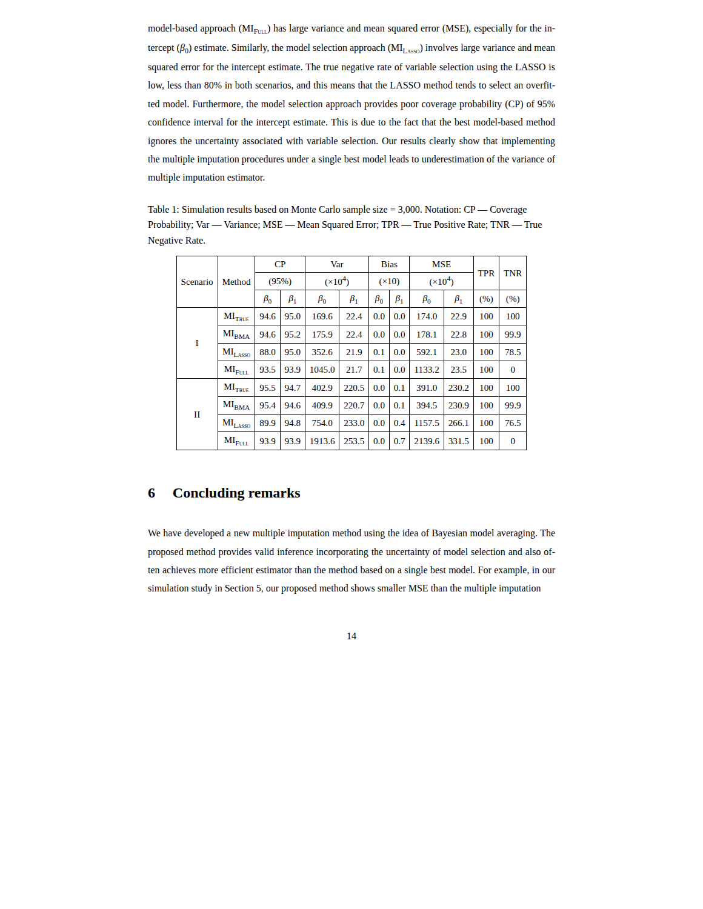model-based approach (MIFull) has large variance and mean squared error (MSE), especially for the intercept (β0) estimate. Similarly, the model selection approach (MILasso) involves large variance and mean squared error for the intercept estimate. The true negative rate of variable selection using the LASSO is low, less than 80% in both scenarios, and this means that the LASSO method tends to select an overfitted model. Furthermore, the model selection approach provides poor coverage probability (CP) of 95% confidence interval for the intercept estimate. This is due to the fact that the best model-based method ignores the uncertainty associated with variable selection. Our results clearly show that implementing the multiple imputation procedures under a single best model leads to underestimation of the variance of multiple imputation estimator.
Table 1: Simulation results based on Monte Carlo sample size = 3,000. Notation: CP — Coverage Probability; Var — Variance; MSE — Mean Squared Error; TPR — True Positive Rate; TNR — True Negative Rate.
| Scenario | Method | CP | Var | Bias | MSE | TPR | TNR |
| --- | --- | --- | --- | --- | --- | --- | --- |
| (95%) | (×10 4 ) | (×10) | (×10 4 ) |
| β 0 | β 1 | β 0 | β 1 | β 0 | β 1 | β 0 | β 1 | (%) | (%) |
| I | MI True | 94.6 | 95.0 | 169.6 | 22.4 | 0.0 | 0.0 | 174.0 | 22.9 | 100 | 100 |
| MI BMA | 94.6 | 95.2 | 175.9 | 22.4 | 0.0 | 0.0 | 178.1 | 22.8 | 100 | 99.9 |
| MI Lasso | 88.0 | 95.0 | 352.6 | 21.9 | 0.1 | 0.0 | 592.1 | 23.0 | 100 | 78.5 |
| MI Full | 93.5 | 93.9 | 1045.0 | 21.7 | 0.1 | 0.0 | 1133.2 | 23.5 | 100 | 0 |
| II | MI True | 95.5 | 94.7 | 402.9 | 220.5 | 0.0 | 0.1 | 391.0 | 230.2 | 100 | 100 |
| MI BMA | 95.4 | 94.6 | 409.9 | 220.7 | 0.0 | 0.1 | 394.5 | 230.9 | 100 | 99.9 |
| MI Lasso | 89.9 | 94.8 | 754.0 | 233.0 | 0.0 | 0.4 | 1157.5 | 266.1 | 100 | 76.5 |
| MI Full | 93.9 | 93.9 | 1913.6 | 253.5 | 0.0 | 0.7 | 2139.6 | 331.5 | 100 | 0 |
6 Concluding remarks
We have developed a new multiple imputation method using the idea of Bayesian model averaging. The proposed method provides valid inference incorporating the uncertainty of model selection and also often achieves more efficient estimator than the method based on a single best model. For example, in our simulation study in Section 5, our proposed method shows smaller MSE than the multiple imputation
14